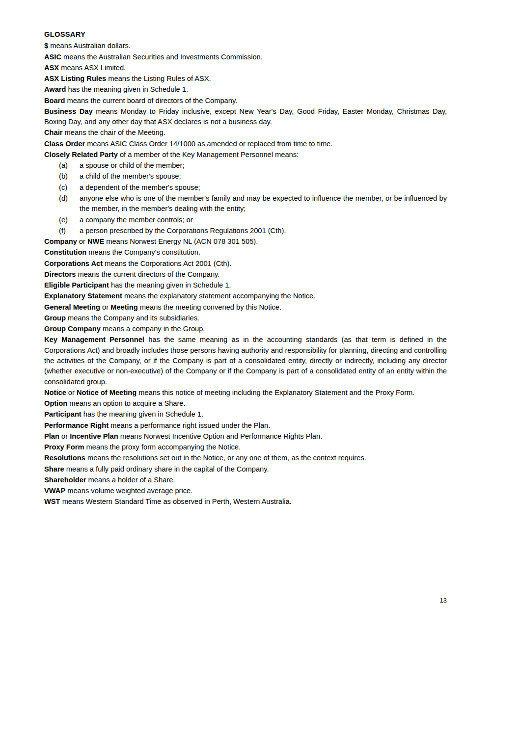GLOSSARY
$ means Australian dollars.
ASIC means the Australian Securities and Investments Commission.
ASX means ASX Limited.
ASX Listing Rules means the Listing Rules of ASX.
Award has the meaning given in Schedule 1.
Board means the current board of directors of the Company.
Business Day means Monday to Friday inclusive, except New Year's Day, Good Friday, Easter Monday, Christmas Day, Boxing Day, and any other day that ASX declares is not a business day.
Chair means the chair of the Meeting.
Class Order means ASIC Class Order 14/1000 as amended or replaced from time to time.
Closely Related Party of a member of the Key Management Personnel means:
(a) a spouse or child of the member;
(b) a child of the member's spouse;
(c) a dependent of the member's spouse;
(d) anyone else who is one of the member's family and may be expected to influence the member, or be influenced by the member, in the member's dealing with the entity;
(e) a company the member controls; or
(f) a person prescribed by the Corporations Regulations 2001 (Cth).
Company or NWE means Norwest Energy NL (ACN 078 301 505).
Constitution means the Company's constitution.
Corporations Act means the Corporations Act 2001 (Cth).
Directors means the current directors of the Company.
Eligible Participant has the meaning given in Schedule 1.
Explanatory Statement means the explanatory statement accompanying the Notice.
General Meeting or Meeting means the meeting convened by this Notice.
Group means the Company and its subsidiaries.
Group Company means a company in the Group.
Key Management Personnel has the same meaning as in the accounting standards (as that term is defined in the Corporations Act) and broadly includes those persons having authority and responsibility for planning, directing and controlling the activities of the Company, or if the Company is part of a consolidated entity, directly or indirectly, including any director (whether executive or non-executive) of the Company or if the Company is part of a consolidated entity of an entity within the consolidated group.
Notice or Notice of Meeting means this notice of meeting including the Explanatory Statement and the Proxy Form.
Option means an option to acquire a Share.
Participant has the meaning given in Schedule 1.
Performance Right means a performance right issued under the Plan.
Plan or Incentive Plan means Norwest Incentive Option and Performance Rights Plan.
Proxy Form means the proxy form accompanying the Notice.
Resolutions means the resolutions set out in the Notice, or any one of them, as the context requires.
Share means a fully paid ordinary share in the capital of the Company.
Shareholder means a holder of a Share.
VWAP means volume weighted average price.
WST means Western Standard Time as observed in Perth, Western Australia.
13